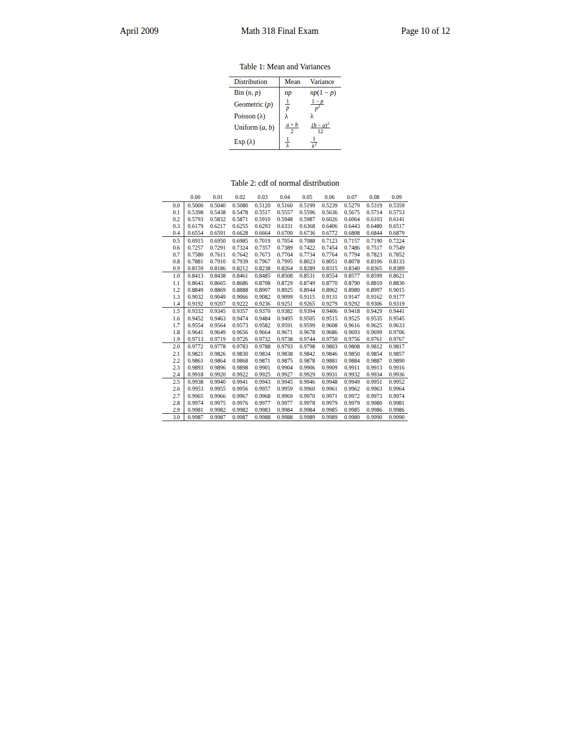April 2009
Math 318 Final Exam
Page 10 of 12
Table 1: Mean and Variances
| Distribution | Mean | Variance |
| --- | --- | --- |
| Bin ( n , p ) | np | np (1 − p ) |
| Geometric ( p ) | 1 p | 1 − p p 2 |
| Poisson (λ) | λ | λ |
| Uniform ( a , b ) | a + b 2 | ( b − a ) 2 12 |
| Exp (λ) | 1 λ | 1 λ 2 |
Table 2: cdf of normal distribution
| | 0.00 | 0.01 | 0.02 | 0.03 | 0.04 | 0.05 | 0.06 | 0.07 | 0.08 | 0.09 |
| --- | --- | --- | --- | --- | --- | --- | --- | --- | --- | --- |
| 0.0 | 0.5000 | 0.5040 | 0.5080 | 0.5120 | 0.5160 | 0.5199 | 0.5239 | 0.5279 | 0.5319 | 0.5359 |
| 0.1 | 0.5398 | 0.5438 | 0.5478 | 0.5517 | 0.5557 | 0.5596 | 0.5636 | 0.5675 | 0.5714 | 0.5753 |
| 0.2 | 0.5793 | 0.5832 | 0.5871 | 0.5910 | 0.5948 | 0.5987 | 0.6026 | 0.6064 | 0.6103 | 0.6141 |
| 0.3 | 0.6179 | 0.6217 | 0.6255 | 0.6293 | 0.6331 | 0.6368 | 0.6406 | 0.6443 | 0.6480 | 0.6517 |
| 0.4 | 0.6554 | 0.6591 | 0.6628 | 0.6664 | 0.6700 | 0.6736 | 0.6772 | 0.6808 | 0.6844 | 0.6879 |
| 0.5 | 0.6915 | 0.6950 | 0.6985 | 0.7019 | 0.7054 | 0.7088 | 0.7123 | 0.7157 | 0.7190 | 0.7224 |
| 0.6 | 0.7257 | 0.7291 | 0.7324 | 0.7357 | 0.7389 | 0.7422 | 0.7454 | 0.7486 | 0.7517 | 0.7549 |
| 0.7 | 0.7580 | 0.7611 | 0.7642 | 0.7673 | 0.7704 | 0.7734 | 0.7764 | 0.7794 | 0.7823 | 0.7852 |
| 0.8 | 0.7881 | 0.7910 | 0.7939 | 0.7967 | 0.7995 | 0.8023 | 0.8051 | 0.8078 | 0.8106 | 0.8133 |
| 0.9 | 0.8159 | 0.8186 | 0.8212 | 0.8238 | 0.8264 | 0.8289 | 0.8315 | 0.8340 | 0.8365 | 0.8389 |
| 1.0 | 0.8413 | 0.8438 | 0.8461 | 0.8485 | 0.8508 | 0.8531 | 0.8554 | 0.8577 | 0.8599 | 0.8621 |
| 1.1 | 0.8643 | 0.8665 | 0.8686 | 0.8708 | 0.8729 | 0.8749 | 0.8770 | 0.8790 | 0.8810 | 0.8830 |
| 1.2 | 0.8849 | 0.8869 | 0.8888 | 0.8907 | 0.8925 | 0.8944 | 0.8962 | 0.8980 | 0.8997 | 0.9015 |
| 1.3 | 0.9032 | 0.9049 | 0.9066 | 0.9082 | 0.9099 | 0.9115 | 0.9131 | 0.9147 | 0.9162 | 0.9177 |
| 1.4 | 0.9192 | 0.9207 | 0.9222 | 0.9236 | 0.9251 | 0.9265 | 0.9279 | 0.9292 | 0.9306 | 0.9319 |
| 1.5 | 0.9332 | 0.9345 | 0.9357 | 0.9370 | 0.9382 | 0.9394 | 0.9406 | 0.9418 | 0.9429 | 0.9441 |
| 1.6 | 0.9452 | 0.9463 | 0.9474 | 0.9484 | 0.9495 | 0.9505 | 0.9515 | 0.9525 | 0.9535 | 0.9545 |
| 1.7 | 0.9554 | 0.9564 | 0.9573 | 0.9582 | 0.9591 | 0.9599 | 0.9608 | 0.9616 | 0.9625 | 0.9633 |
| 1.8 | 0.9641 | 0.9649 | 0.9656 | 0.9664 | 0.9671 | 0.9678 | 0.9686 | 0.9693 | 0.9699 | 0.9706 |
| 1.9 | 0.9713 | 0.9719 | 0.9726 | 0.9732 | 0.9738 | 0.9744 | 0.9750 | 0.9756 | 0.9761 | 0.9767 |
| 2.0 | 0.9772 | 0.9778 | 0.9783 | 0.9788 | 0.9793 | 0.9798 | 0.9803 | 0.9808 | 0.9812 | 0.9817 |
| 2.1 | 0.9821 | 0.9826 | 0.9830 | 0.9834 | 0.9838 | 0.9842 | 0.9846 | 0.9850 | 0.9854 | 0.9857 |
| 2.2 | 0.9861 | 0.9864 | 0.9868 | 0.9871 | 0.9875 | 0.9878 | 0.9881 | 0.9884 | 0.9887 | 0.9890 |
| 2.3 | 0.9893 | 0.9896 | 0.9898 | 0.9901 | 0.9904 | 0.9906 | 0.9909 | 0.9911 | 0.9913 | 0.9916 |
| 2.4 | 0.9918 | 0.9920 | 0.9922 | 0.9925 | 0.9927 | 0.9929 | 0.9931 | 0.9932 | 0.9934 | 0.9936 |
| 2.5 | 0.9938 | 0.9940 | 0.9941 | 0.9943 | 0.9945 | 0.9946 | 0.9948 | 0.9949 | 0.9951 | 0.9952 |
| 2.6 | 0.9953 | 0.9955 | 0.9956 | 0.9957 | 0.9959 | 0.9960 | 0.9961 | 0.9962 | 0.9963 | 0.9964 |
| 2.7 | 0.9965 | 0.9966 | 0.9967 | 0.9968 | 0.9969 | 0.9970 | 0.9971 | 0.9972 | 0.9973 | 0.9974 |
| 2.8 | 0.9974 | 0.9975 | 0.9976 | 0.9977 | 0.9977 | 0.9978 | 0.9979 | 0.9979 | 0.9980 | 0.9981 |
| 2.9 | 0.9981 | 0.9982 | 0.9982 | 0.9983 | 0.9984 | 0.9984 | 0.9985 | 0.9985 | 0.9986 | 0.9986 |
| 3.0 | 0.9987 | 0.9987 | 0.9987 | 0.9988 | 0.9988 | 0.9989 | 0.9989 | 0.9989 | 0.9990 | 0.9990 |